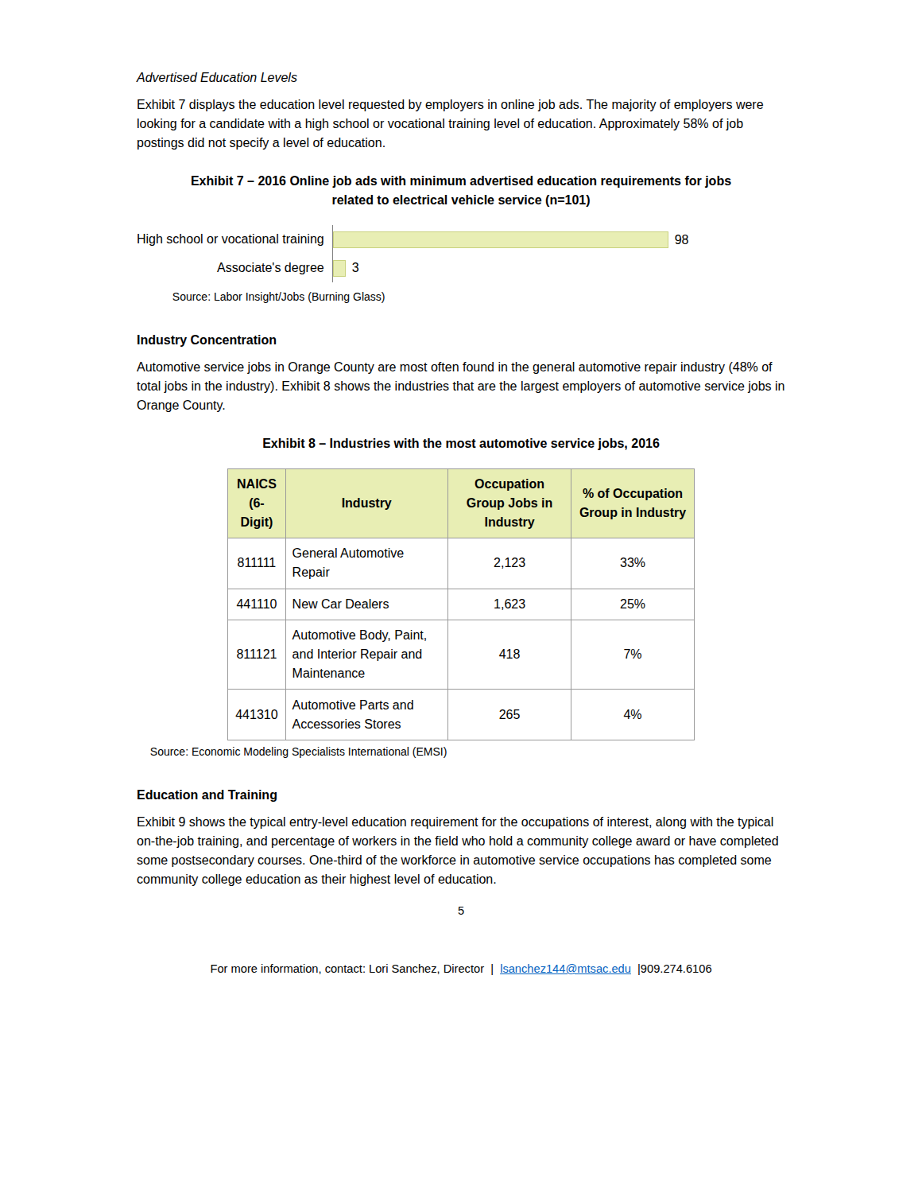Advertised Education Levels
Exhibit 7 displays the education level requested by employers in online job ads. The majority of employers were looking for a candidate with a high school or vocational training level of education. Approximately 58% of job postings did not specify a level of education.
Exhibit 7 – 2016 Online job ads with minimum advertised education requirements for jobs related to electrical vehicle service (n=101)
| High school or vocational training | 98 |
| Associate's degree | 3 |
Source: Labor Insight/Jobs (Burning Glass)
Industry Concentration
Automotive service jobs in Orange County are most often found in the general automotive repair industry (48% of total jobs in the industry). Exhibit 8 shows the industries that are the largest employers of automotive service jobs in Orange County.
Exhibit 8 – Industries with the most automotive service jobs, 2016
| NAICS (6-Digit) | Industry | Occupation Group Jobs in Industry | % of Occupation Group in Industry |
| --- | --- | --- | --- |
| 811111 | General Automotive Repair | 2,123 | 33% |
| 441110 | New Car Dealers | 1,623 | 25% |
| 811121 | Automotive Body, Paint, and Interior Repair and Maintenance | 418 | 7% |
| 441310 | Automotive Parts and Accessories Stores | 265 | 4% |
Source: Economic Modeling Specialists International (EMSI)
Education and Training
Exhibit 9 shows the typical entry-level education requirement for the occupations of interest, along with the typical on-the-job training, and percentage of workers in the field who hold a community college award or have completed some postsecondary courses. One-third of the workforce in automotive service occupations has completed some community college education as their highest level of education.
5
For more information, contact: Lori Sanchez, Director | lsanchez144@mtsac.edu |909.274.6106